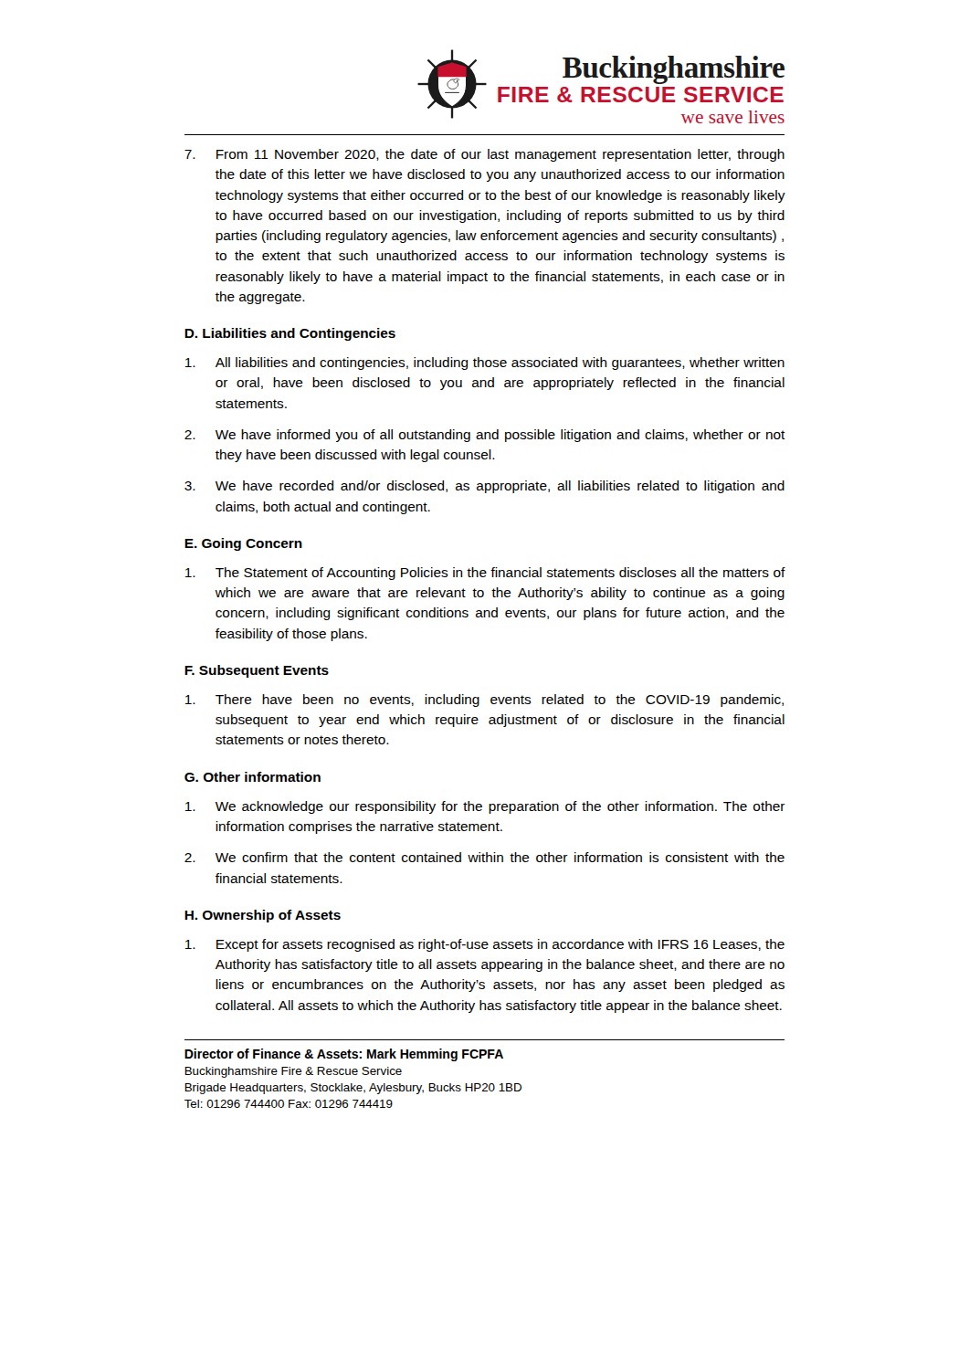Buckinghamshire
FIRE & RESCUE SERVICE
we save lives
7. From 11 November 2020, the date of our last management representation letter, through the date of this letter we have disclosed to you any unauthorized access to our information technology systems that either occurred or to the best of our knowledge is reasonably likely to have occurred based on our investigation, including of reports submitted to us by third parties (including regulatory agencies, law enforcement agencies and security consultants) , to the extent that such unauthorized access to our information technology systems is reasonably likely to have a material impact to the financial statements, in each case or in the aggregate.
D. Liabilities and Contingencies
1. All liabilities and contingencies, including those associated with guarantees, whether written or oral, have been disclosed to you and are appropriately reflected in the financial statements.
2. We have informed you of all outstanding and possible litigation and claims, whether or not they have been discussed with legal counsel.
3. We have recorded and/or disclosed, as appropriate, all liabilities related to litigation and claims, both actual and contingent.
E. Going Concern
1. The Statement of Accounting Policies in the financial statements discloses all the matters of which we are aware that are relevant to the Authority’s ability to continue as a going concern, including significant conditions and events, our plans for future action, and the feasibility of those plans.
F. Subsequent Events
1. There have been no events, including events related to the COVID-19 pandemic, subsequent to year end which require adjustment of or disclosure in the financial statements or notes thereto.
G. Other information
1. We acknowledge our responsibility for the preparation of the other information. The other information comprises the narrative statement.
2. We confirm that the content contained within the other information is consistent with the financial statements.
H. Ownership of Assets
1. Except for assets recognised as right-of-use assets in accordance with IFRS 16 Leases, the Authority has satisfactory title to all assets appearing in the balance sheet, and there are no liens or encumbrances on the Authority’s assets, nor has any asset been pledged as collateral. All assets to which the Authority has satisfactory title appear in the balance sheet.
Director of Finance & Assets: Mark Hemming FCPFA
Buckinghamshire Fire & Rescue Service
Brigade Headquarters, Stocklake, Aylesbury, Bucks HP20 1BD
Tel: 01296 744400 Fax: 01296 744419